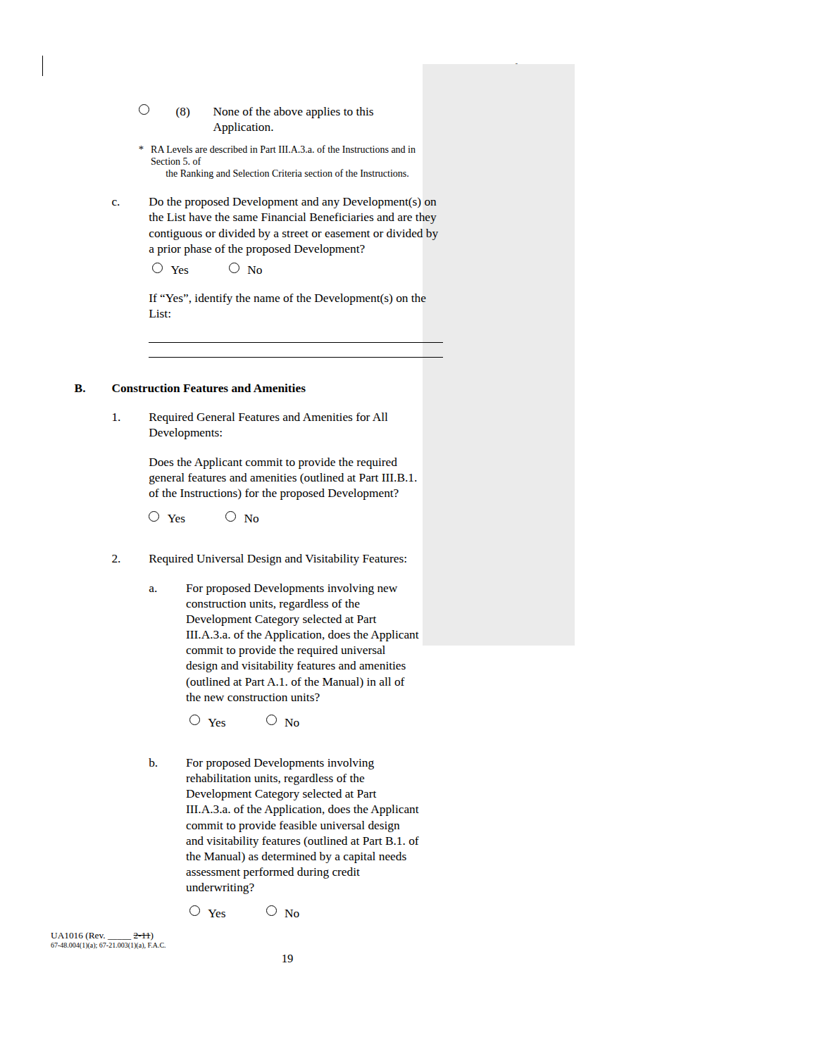5-317-6-12 Draft
(8) None of the above applies to this Application.
*
RA Levels are described in Part III.A.3.a. of the Instructions and in Section 5. of the Ranking and Selection Criteria section of the Instructions.
c.
Do the proposed Development and any Development(s) on the List have the same Financial Beneficiaries and are they contiguous or divided by a street or easement or divided by a prior phase of the proposed Development?
Yes No
If “Yes”, identify the name of the Development(s) on the List:
B.
Construction Features and Amenities
1.
Required General Features and Amenities for All Developments:
Does the Applicant commit to provide the required general features and amenities (outlined at Part III.B.1. of the Instructions) for the proposed Development?
Yes No
2.
Required Universal Design and Visitability Features:
a.
For proposed Developments involving new construction units, regardless of the Development Category selected at Part III.A.3.a. of the Application, does the Applicant commit to provide the required universal design and visitability features and amenities (outlined at Part A.1. of the Manual) in all of the new construction units?
Yes No
b.
For proposed Developments involving rehabilitation units, regardless of the Development Category selected at Part III.A.3.a. of the Application, does the Applicant commit to provide feasible universal design and visitability features (outlined at Part B.1. of the Manual) as determined by a capital needs assessment performed during credit underwriting?
Yes No
UA1016 (Rev. _____ 2-11)
67-48.004(1)(a); 67-21.003(1)(a), F.A.C.
19